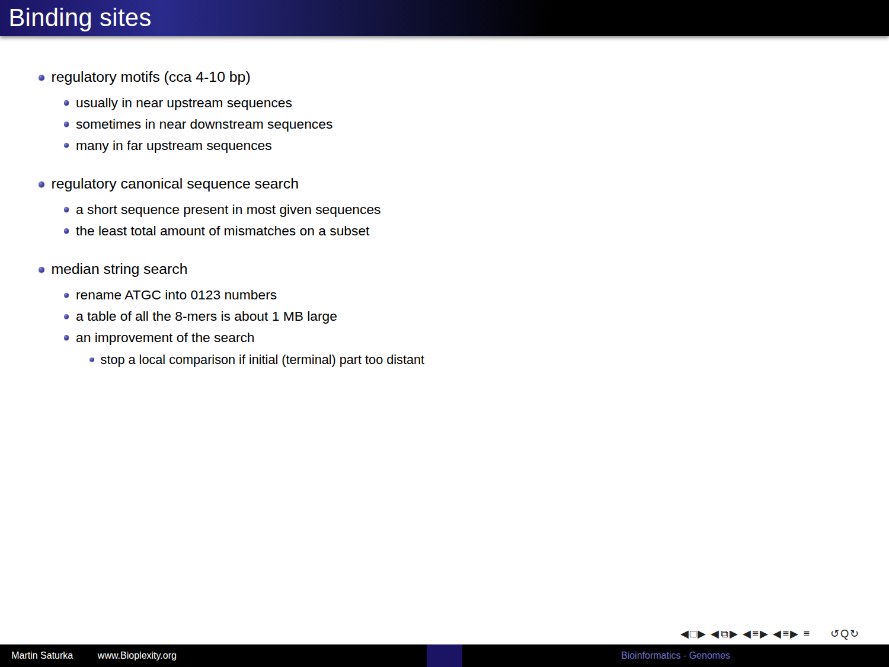Binding sites
regulatory motifs (cca 4-10 bp)
usually in near upstream sequences
sometimes in near downstream sequences
many in far upstream sequences
regulatory canonical sequence search
a short sequence present in most given sequences
the least total amount of mismatches on a subset
median string search
rename ATGC into 0123 numbers
a table of all the 8-mers is about 1 MB large
an improvement of the search
stop a local comparison if initial (terminal) part too distant
◀□▶ ◀⧉▶ ◀≡▶ ◀≡▶ ≡ ↺Q↻
Martin Saturka www.Bioplexity.org
Bioinformatics - Genomes